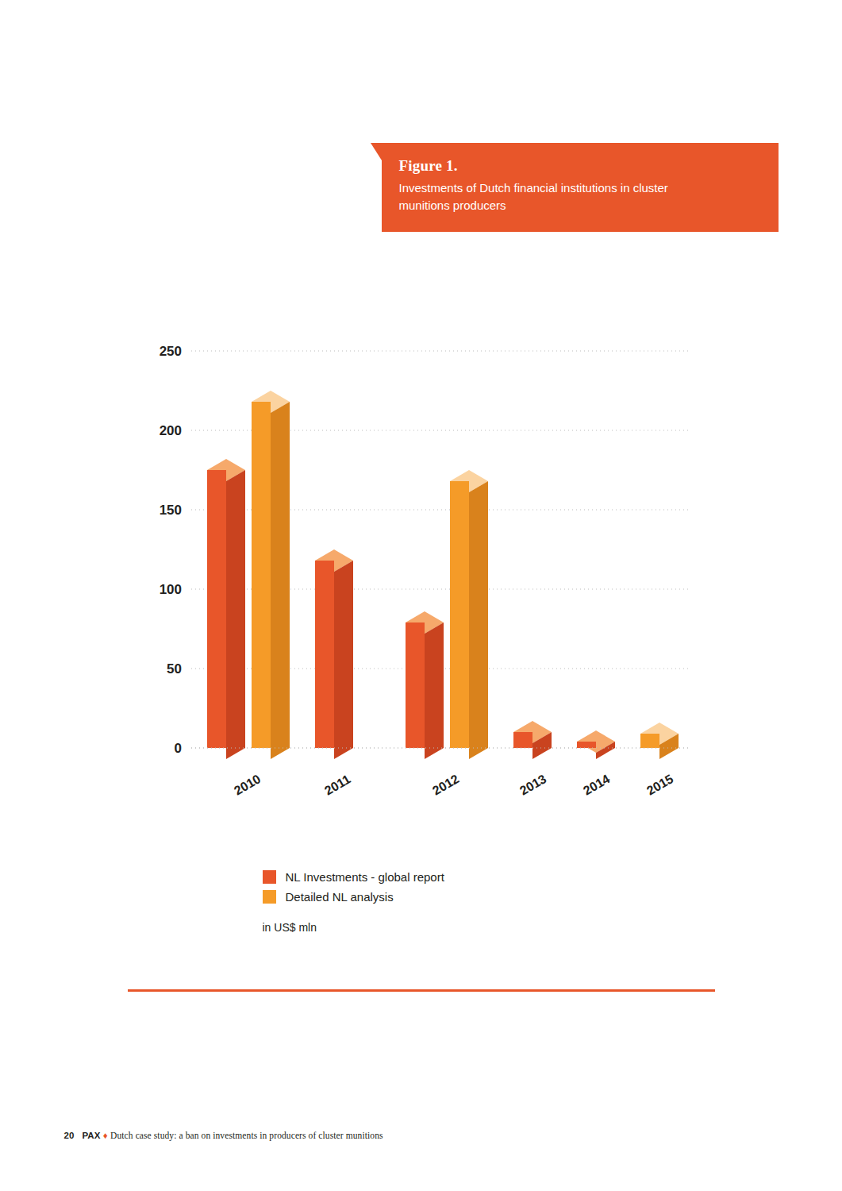Figure 1.
Investments of Dutch financial institutions in cluster
munitions producers
Chart geometry: y = 0 -> 520 px y = 250 -> 20 px scale: 2 px per unit 250 200 150 100 50 0 2010 2011 2012 2013 2014 2015
NL Investments - global report
Detailed NL analysis
in US$ mln
20 PAX ♦ Dutch case study: a ban on investments in producers of cluster munitions